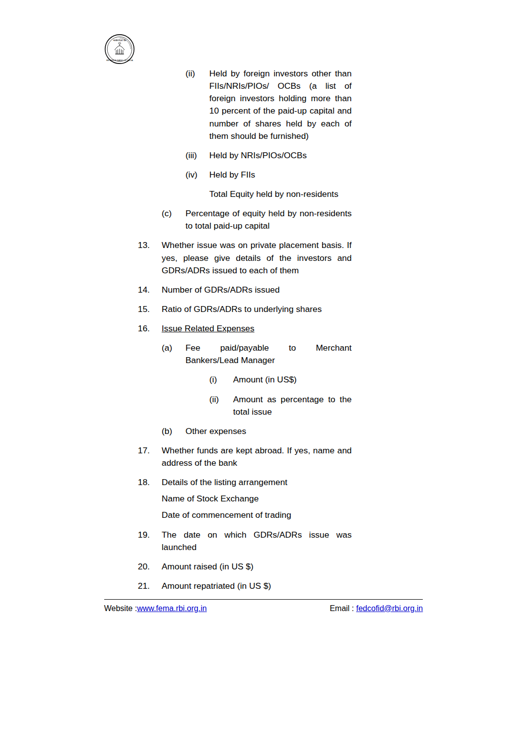भारतीय रिज़र्व बैंक RESERVE BANK OF INDIA
(ii)
Held by foreign investors other than FIIs/NRIs/PIOs/ OCBs (a list of foreign investors holding more than 10 percent of the paid-up capital and number of shares held by each of them should be furnished)
(iii)
Held by NRIs/PIOs/OCBs
(iv)
Held by FIIs
Total Equity held by non-residents
(c)
Percentage of equity held by non-residents to total paid-up capital
13.
Whether issue was on private placement basis. If yes, please give details of the investors and GDRs/ADRs issued to each of them
14.
Number of GDRs/ADRs issued
15.
Ratio of GDRs/ADRs to underlying shares
16.
Issue Related Expenses
(a)
Fee paid/payable to Merchant Bankers/Lead Manager
(i)
Amount (in US$)
(ii)
Amount as percentage to the total issue
(b)
Other expenses
17.
Whether funds are kept abroad. If yes, name and address of the bank
18.
Details of the listing arrangement
Name of Stock Exchange
Date of commencement of trading
19.
The date on which GDRs/ADRs issue was launched
20.
Amount raised (in US $)
21.
Amount repatriated (in US $)
Website :www.fema.rbi.org.in
Email : fedcofid@rbi.org.in